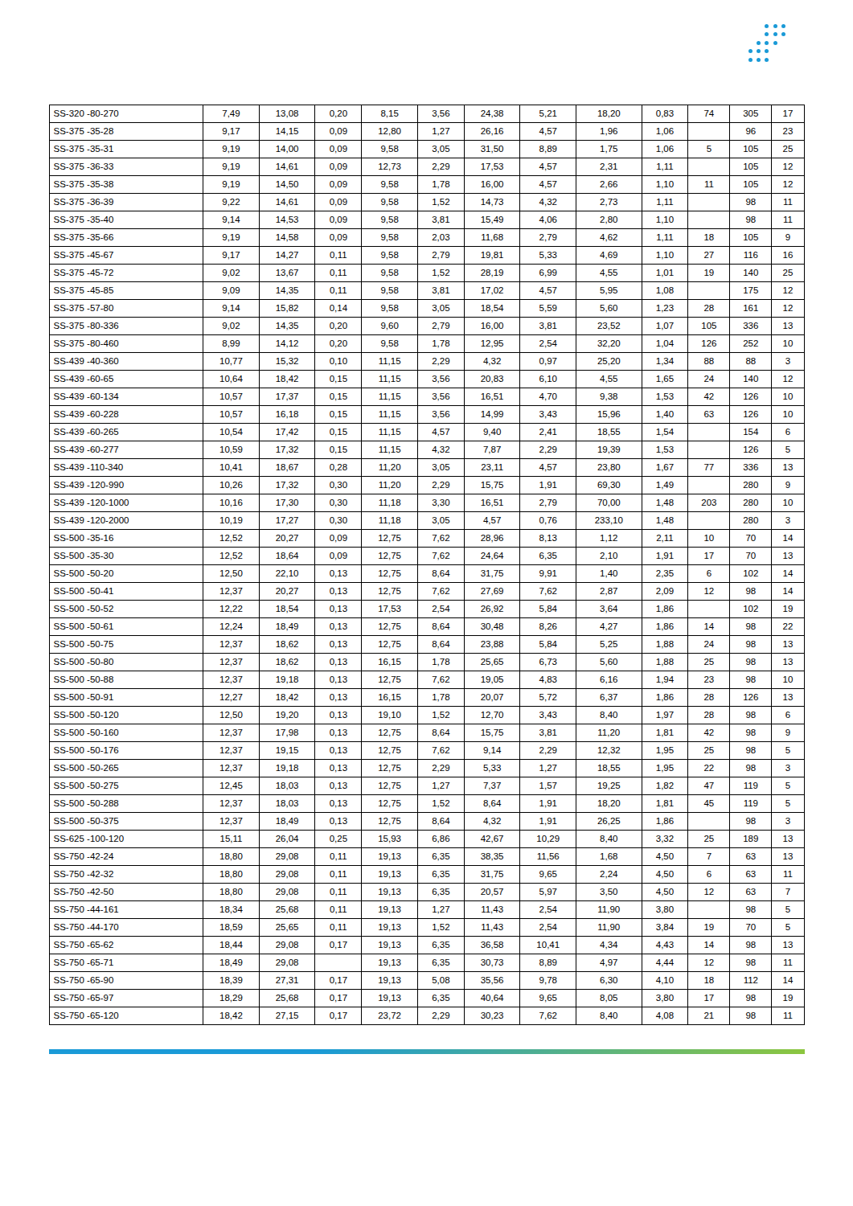| SS-320 -80-270 | 7,49 | 13,08 | 0,20 | 8,15 | 3,56 | 24,38 | 5,21 | 18,20 | 0,83 | 74 | 305 | 17 |
| SS-375 -35-28 | 9,17 | 14,15 | 0,09 | 12,80 | 1,27 | 26,16 | 4,57 | 1,96 | 1,06 | | 96 | 23 |
| SS-375 -35-31 | 9,19 | 14,00 | 0,09 | 9,58 | 3,05 | 31,50 | 8,89 | 1,75 | 1,06 | 5 | 105 | 25 |
| SS-375 -36-33 | 9,19 | 14,61 | 0,09 | 12,73 | 2,29 | 17,53 | 4,57 | 2,31 | 1,11 | | 105 | 12 |
| SS-375 -35-38 | 9,19 | 14,50 | 0,09 | 9,58 | 1,78 | 16,00 | 4,57 | 2,66 | 1,10 | 11 | 105 | 12 |
| SS-375 -36-39 | 9,22 | 14,61 | 0,09 | 9,58 | 1,52 | 14,73 | 4,32 | 2,73 | 1,11 | | 98 | 11 |
| SS-375 -35-40 | 9,14 | 14,53 | 0,09 | 9,58 | 3,81 | 15,49 | 4,06 | 2,80 | 1,10 | | 98 | 11 |
| SS-375 -35-66 | 9,19 | 14,58 | 0,09 | 9,58 | 2,03 | 11,68 | 2,79 | 4,62 | 1,11 | 18 | 105 | 9 |
| SS-375 -45-67 | 9,17 | 14,27 | 0,11 | 9,58 | 2,79 | 19,81 | 5,33 | 4,69 | 1,10 | 27 | 116 | 16 |
| SS-375 -45-72 | 9,02 | 13,67 | 0,11 | 9,58 | 1,52 | 28,19 | 6,99 | 4,55 | 1,01 | 19 | 140 | 25 |
| SS-375 -45-85 | 9,09 | 14,35 | 0,11 | 9,58 | 3,81 | 17,02 | 4,57 | 5,95 | 1,08 | | 175 | 12 |
| SS-375 -57-80 | 9,14 | 15,82 | 0,14 | 9,58 | 3,05 | 18,54 | 5,59 | 5,60 | 1,23 | 28 | 161 | 12 |
| SS-375 -80-336 | 9,02 | 14,35 | 0,20 | 9,60 | 2,79 | 16,00 | 3,81 | 23,52 | 1,07 | 105 | 336 | 13 |
| SS-375 -80-460 | 8,99 | 14,12 | 0,20 | 9,58 | 1,78 | 12,95 | 2,54 | 32,20 | 1,04 | 126 | 252 | 10 |
| SS-439 -40-360 | 10,77 | 15,32 | 0,10 | 11,15 | 2,29 | 4,32 | 0,97 | 25,20 | 1,34 | 88 | 88 | 3 |
| SS-439 -60-65 | 10,64 | 18,42 | 0,15 | 11,15 | 3,56 | 20,83 | 6,10 | 4,55 | 1,65 | 24 | 140 | 12 |
| SS-439 -60-134 | 10,57 | 17,37 | 0,15 | 11,15 | 3,56 | 16,51 | 4,70 | 9,38 | 1,53 | 42 | 126 | 10 |
| SS-439 -60-228 | 10,57 | 16,18 | 0,15 | 11,15 | 3,56 | 14,99 | 3,43 | 15,96 | 1,40 | 63 | 126 | 10 |
| SS-439 -60-265 | 10,54 | 17,42 | 0,15 | 11,15 | 4,57 | 9,40 | 2,41 | 18,55 | 1,54 | | 154 | 6 |
| SS-439 -60-277 | 10,59 | 17,32 | 0,15 | 11,15 | 4,32 | 7,87 | 2,29 | 19,39 | 1,53 | | 126 | 5 |
| SS-439 -110-340 | 10,41 | 18,67 | 0,28 | 11,20 | 3,05 | 23,11 | 4,57 | 23,80 | 1,67 | 77 | 336 | 13 |
| SS-439 -120-990 | 10,26 | 17,32 | 0,30 | 11,20 | 2,29 | 15,75 | 1,91 | 69,30 | 1,49 | | 280 | 9 |
| SS-439 -120-1000 | 10,16 | 17,30 | 0,30 | 11,18 | 3,30 | 16,51 | 2,79 | 70,00 | 1,48 | 203 | 280 | 10 |
| SS-439 -120-2000 | 10,19 | 17,27 | 0,30 | 11,18 | 3,05 | 4,57 | 0,76 | 233,10 | 1,48 | | 280 | 3 |
| SS-500 -35-16 | 12,52 | 20,27 | 0,09 | 12,75 | 7,62 | 28,96 | 8,13 | 1,12 | 2,11 | 10 | 70 | 14 |
| SS-500 -35-30 | 12,52 | 18,64 | 0,09 | 12,75 | 7,62 | 24,64 | 6,35 | 2,10 | 1,91 | 17 | 70 | 13 |
| SS-500 -50-20 | 12,50 | 22,10 | 0,13 | 12,75 | 8,64 | 31,75 | 9,91 | 1,40 | 2,35 | 6 | 102 | 14 |
| SS-500 -50-41 | 12,37 | 20,27 | 0,13 | 12,75 | 7,62 | 27,69 | 7,62 | 2,87 | 2,09 | 12 | 98 | 14 |
| SS-500 -50-52 | 12,22 | 18,54 | 0,13 | 17,53 | 2,54 | 26,92 | 5,84 | 3,64 | 1,86 | | 102 | 19 |
| SS-500 -50-61 | 12,24 | 18,49 | 0,13 | 12,75 | 8,64 | 30,48 | 8,26 | 4,27 | 1,86 | 14 | 98 | 22 |
| SS-500 -50-75 | 12,37 | 18,62 | 0,13 | 12,75 | 8,64 | 23,88 | 5,84 | 5,25 | 1,88 | 24 | 98 | 13 |
| SS-500 -50-80 | 12,37 | 18,62 | 0,13 | 16,15 | 1,78 | 25,65 | 6,73 | 5,60 | 1,88 | 25 | 98 | 13 |
| SS-500 -50-88 | 12,37 | 19,18 | 0,13 | 12,75 | 7,62 | 19,05 | 4,83 | 6,16 | 1,94 | 23 | 98 | 10 |
| SS-500 -50-91 | 12,27 | 18,42 | 0,13 | 16,15 | 1,78 | 20,07 | 5,72 | 6,37 | 1,86 | 28 | 126 | 13 |
| SS-500 -50-120 | 12,50 | 19,20 | 0,13 | 19,10 | 1,52 | 12,70 | 3,43 | 8,40 | 1,97 | 28 | 98 | 6 |
| SS-500 -50-160 | 12,37 | 17,98 | 0,13 | 12,75 | 8,64 | 15,75 | 3,81 | 11,20 | 1,81 | 42 | 98 | 9 |
| SS-500 -50-176 | 12,37 | 19,15 | 0,13 | 12,75 | 7,62 | 9,14 | 2,29 | 12,32 | 1,95 | 25 | 98 | 5 |
| SS-500 -50-265 | 12,37 | 19,18 | 0,13 | 12,75 | 2,29 | 5,33 | 1,27 | 18,55 | 1,95 | 22 | 98 | 3 |
| SS-500 -50-275 | 12,45 | 18,03 | 0,13 | 12,75 | 1,27 | 7,37 | 1,57 | 19,25 | 1,82 | 47 | 119 | 5 |
| SS-500 -50-288 | 12,37 | 18,03 | 0,13 | 12,75 | 1,52 | 8,64 | 1,91 | 18,20 | 1,81 | 45 | 119 | 5 |
| SS-500 -50-375 | 12,37 | 18,49 | 0,13 | 12,75 | 8,64 | 4,32 | 1,91 | 26,25 | 1,86 | | 98 | 3 |
| SS-625 -100-120 | 15,11 | 26,04 | 0,25 | 15,93 | 6,86 | 42,67 | 10,29 | 8,40 | 3,32 | 25 | 189 | 13 |
| SS-750 -42-24 | 18,80 | 29,08 | 0,11 | 19,13 | 6,35 | 38,35 | 11,56 | 1,68 | 4,50 | 7 | 63 | 13 |
| SS-750 -42-32 | 18,80 | 29,08 | 0,11 | 19,13 | 6,35 | 31,75 | 9,65 | 2,24 | 4,50 | 6 | 63 | 11 |
| SS-750 -42-50 | 18,80 | 29,08 | 0,11 | 19,13 | 6,35 | 20,57 | 5,97 | 3,50 | 4,50 | 12 | 63 | 7 |
| SS-750 -44-161 | 18,34 | 25,68 | 0,11 | 19,13 | 1,27 | 11,43 | 2,54 | 11,90 | 3,80 | | 98 | 5 |
| SS-750 -44-170 | 18,59 | 25,65 | 0,11 | 19,13 | 1,52 | 11,43 | 2,54 | 11,90 | 3,84 | 19 | 70 | 5 |
| SS-750 -65-62 | 18,44 | 29,08 | 0,17 | 19,13 | 6,35 | 36,58 | 10,41 | 4,34 | 4,43 | 14 | 98 | 13 |
| SS-750 -65-71 | 18,49 | 29,08 | | 19,13 | 6,35 | 30,73 | 8,89 | 4,97 | 4,44 | 12 | 98 | 11 |
| SS-750 -65-90 | 18,39 | 27,31 | 0,17 | 19,13 | 5,08 | 35,56 | 9,78 | 6,30 | 4,10 | 18 | 112 | 14 |
| SS-750 -65-97 | 18,29 | 25,68 | 0,17 | 19,13 | 6,35 | 40,64 | 9,65 | 8,05 | 3,80 | 17 | 98 | 19 |
| SS-750 -65-120 | 18,42 | 27,15 | 0,17 | 23,72 | 2,29 | 30,23 | 7,62 | 8,40 | 4,08 | 21 | 98 | 11 |